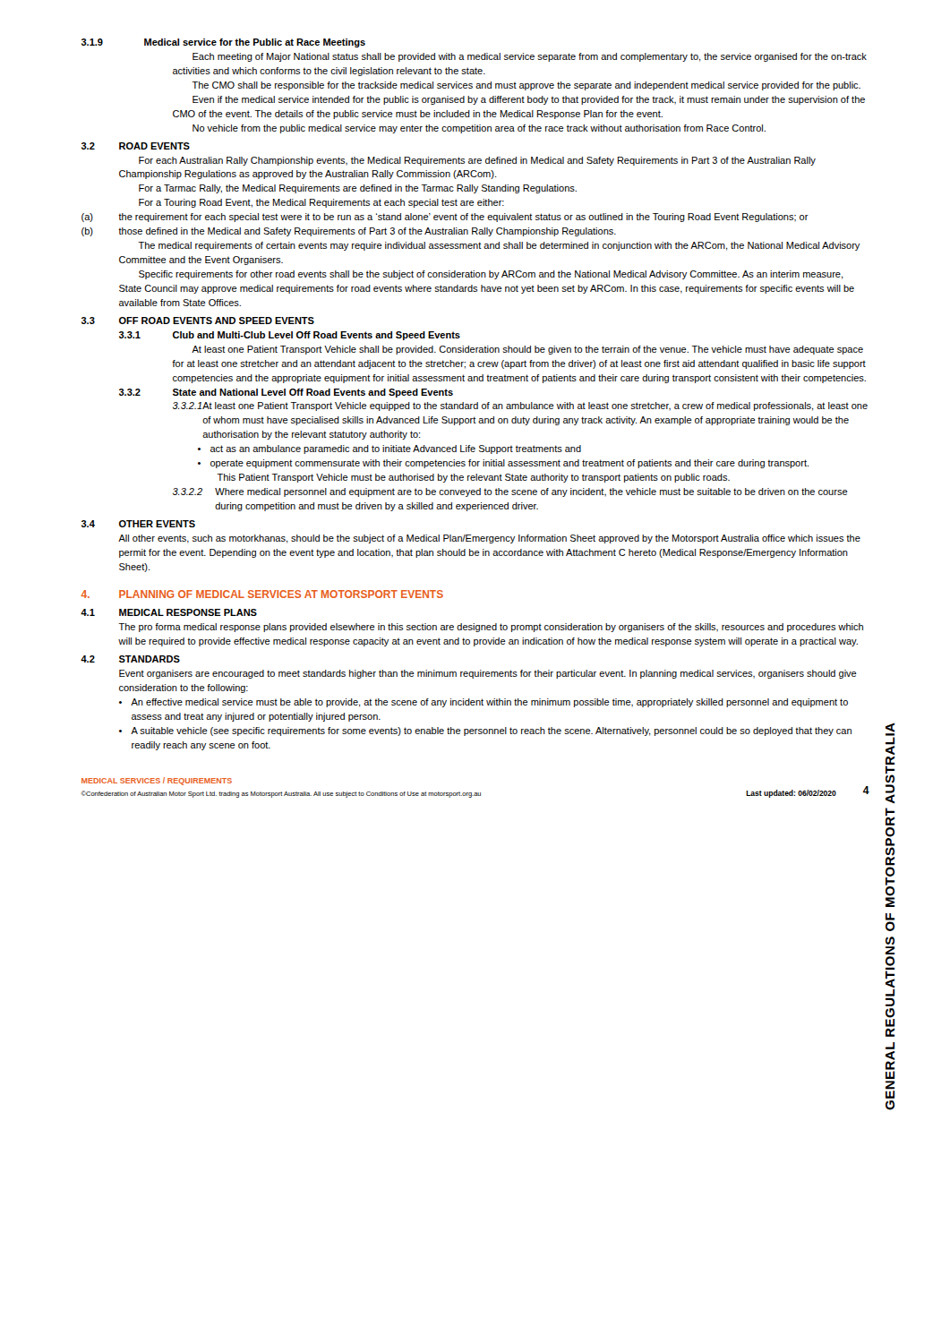GENERAL REGULATIONS OF MOTORSPORT AUSTRALIA
3.1.9
Medical service for the Public at Race Meetings
Each meeting of Major National status shall be provided with a medical service separate from and complementary to, the service organised for the on-track activities and which conforms to the civil legislation relevant to the state.
The CMO shall be responsible for the trackside medical services and must approve the separate and independent medical service provided for the public.
Even if the medical service intended for the public is organised by a different body to that provided for the track, it must remain under the supervision of the CMO of the event. The details of the public service must be included in the Medical Response Plan for the event.
No vehicle from the public medical service may enter the competition area of the race track without authorisation from Race Control.
3.2
ROAD EVENTS
For each Australian Rally Championship events, the Medical Requirements are defined in Medical and Safety Requirements in Part 3 of the Australian Rally Championship Regulations as approved by the Australian Rally Commission (ARCom).
For a Tarmac Rally, the Medical Requirements are defined in the Tarmac Rally Standing Regulations.
For a Touring Road Event, the Medical Requirements at each special test are either:
(a)
the requirement for each special test were it to be run as a ‘stand alone’ event of the equivalent status or as outlined in the Touring Road Event Regulations; or
(b)
those defined in the Medical and Safety Requirements of Part 3 of the Australian Rally Championship Regulations.
The medical requirements of certain events may require individual assessment and shall be determined in conjunction with the ARCom, the National Medical Advisory Committee and the Event Organisers.
Specific requirements for other road events shall be the subject of consideration by ARCom and the National Medical Advisory Committee. As an interim measure, State Council may approve medical requirements for road events where standards have not yet been set by ARCom. In this case, requirements for specific events will be available from State Offices.
3.3
OFF ROAD EVENTS AND SPEED EVENTS
3.3.1
Club and Multi-Club Level Off Road Events and Speed Events
At least one Patient Transport Vehicle shall be provided. Consideration should be given to the terrain of the venue. The vehicle must have adequate space for at least one stretcher and an attendant adjacent to the stretcher; a crew (apart from the driver) of at least one first aid attendant qualified in basic life support competencies and the appropriate equipment for initial assessment and treatment of patients and their care during transport consistent with their competencies.
3.3.2
State and National Level Off Road Events and Speed Events
3.3.2.1
At least one Patient Transport Vehicle equipped to the standard of an ambulance with at least one stretcher, a crew of medical professionals, at least one of whom must have specialised skills in Advanced Life Support and on duty during any track activity. An example of appropriate training would be the authorisation by the relevant statutory authority to:
act as an ambulance paramedic and to initiate Advanced Life Support treatments and
operate equipment commensurate with their competencies for initial assessment and treatment of patients and their care during transport.
This Patient Transport Vehicle must be authorised by the relevant State authority to transport patients on public roads.
3.3.2.2
Where medical personnel and equipment are to be conveyed to the scene of any incident, the vehicle must be suitable to be driven on the course during competition and must be driven by a skilled and experienced driver.
3.4
OTHER EVENTS
All other events, such as motorkhanas, should be the subject of a Medical Plan/Emergency Information Sheet approved by the Motorsport Australia office which issues the permit for the event. Depending on the event type and location, that plan should be in accordance with Attachment C hereto (Medical Response/Emergency Information
Sheet).
4.
PLANNING OF MEDICAL SERVICES AT MOTORSPORT EVENTS
4.1
MEDICAL RESPONSE PLANS
The pro forma medical response plans provided elsewhere in this section are designed to prompt consideration by organisers of the skills, resources and procedures which will be required to provide effective medical response capacity at an event and to provide an indication of how the medical response system will operate in a practical way.
4.2
STANDARDS
Event organisers are encouraged to meet standards higher than the minimum requirements for their particular event. In planning medical services, organisers should give consideration to the following:
An effective medical service must be able to provide, at the scene of any incident within the minimum possible time, appropriately skilled personnel and equipment to assess and treat any injured or potentially injured person.
A suitable vehicle (see specific requirements for some events) to enable the personnel to reach the scene. Alternatively, personnel could be so deployed that they can readily reach any scene on foot.
MEDICAL SERVICES / REQUIREMENTS
©Confederation of Australian Motor Sport Ltd. trading as Motorsport Australia. All use subject to Conditions of Use at motorsport.org.au
Last updated: 06/02/2020
4